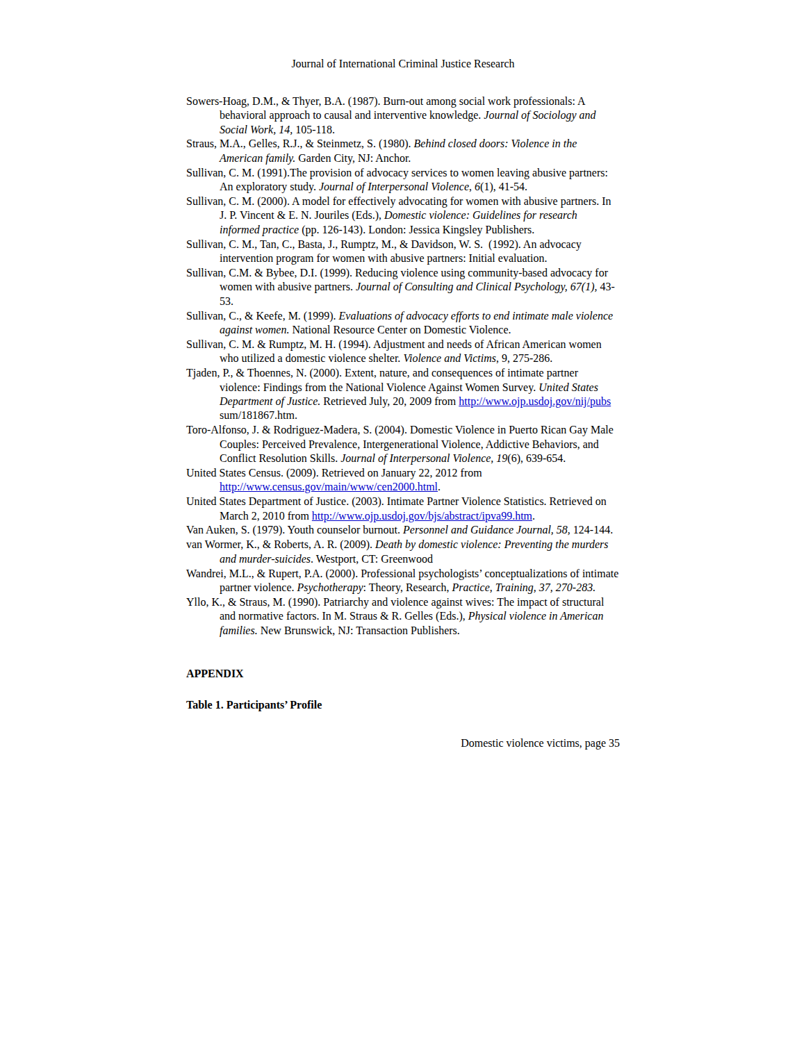Journal of International Criminal Justice Research
Sowers-Hoag, D.M., & Thyer, B.A. (1987). Burn-out among social work professionals: A behavioral approach to causal and interventive knowledge. Journal of Sociology and Social Work, 14, 105-118.
Straus, M.A., Gelles, R.J., & Steinmetz, S. (1980). Behind closed doors: Violence in the American family. Garden City, NJ: Anchor.
Sullivan, C. M. (1991).The provision of advocacy services to women leaving abusive partners: An exploratory study. Journal of Interpersonal Violence, 6(1), 41-54.
Sullivan, C. M. (2000). A model for effectively advocating for women with abusive partners. In J. P. Vincent & E. N. Jouriles (Eds.), Domestic violence: Guidelines for research informed practice (pp. 126-143). London: Jessica Kingsley Publishers.
Sullivan, C. M., Tan, C., Basta, J., Rumptz, M., & Davidson, W. S. (1992). An advocacy intervention program for women with abusive partners: Initial evaluation.
Sullivan, C.M. & Bybee, D.I. (1999). Reducing violence using community-based advocacy for women with abusive partners. Journal of Consulting and Clinical Psychology, 67(1), 43-53.
Sullivan, C., & Keefe, M. (1999). Evaluations of advocacy efforts to end intimate male violence against women. National Resource Center on Domestic Violence.
Sullivan, C. M. & Rumptz, M. H. (1994). Adjustment and needs of African American women who utilized a domestic violence shelter. Violence and Victims, 9, 275-286.
Tjaden, P., & Thoennes, N. (2000). Extent, nature, and consequences of intimate partner violence: Findings from the National Violence Against Women Survey. United States Department of Justice. Retrieved July, 20, 2009 from http://www.ojp.usdoj.gov/nij/pubs sum/181867.htm.
Toro-Alfonso, J. & Rodriguez-Madera, S. (2004). Domestic Violence in Puerto Rican Gay Male Couples: Perceived Prevalence, Intergenerational Violence, Addictive Behaviors, and Conflict Resolution Skills. Journal of Interpersonal Violence, 19(6), 639-654.
United States Census. (2009). Retrieved on January 22, 2012 from http://www.census.gov/main/www/cen2000.html.
United States Department of Justice. (2003). Intimate Partner Violence Statistics. Retrieved on March 2, 2010 from http://www.ojp.usdoj.gov/bjs/abstract/ipva99.htm.
Van Auken, S. (1979). Youth counselor burnout. Personnel and Guidance Journal, 58, 124-144.
van Wormer, K., & Roberts, A. R. (2009). Death by domestic violence: Preventing the murders and murder-suicides. Westport, CT: Greenwood
Wandrei, M.L., & Rupert, P.A. (2000). Professional psychologists’ conceptualizations of intimate partner violence. Psychotherapy: Theory, Research, Practice, Training, 37, 270-283.
Yllo, K., & Straus, M. (1990). Patriarchy and violence against wives: The impact of structural and normative factors. In M. Straus & R. Gelles (Eds.), Physical violence in American families. New Brunswick, NJ: Transaction Publishers.
APPENDIX
Table 1. Participants’ Profile
Domestic violence victims, page 35